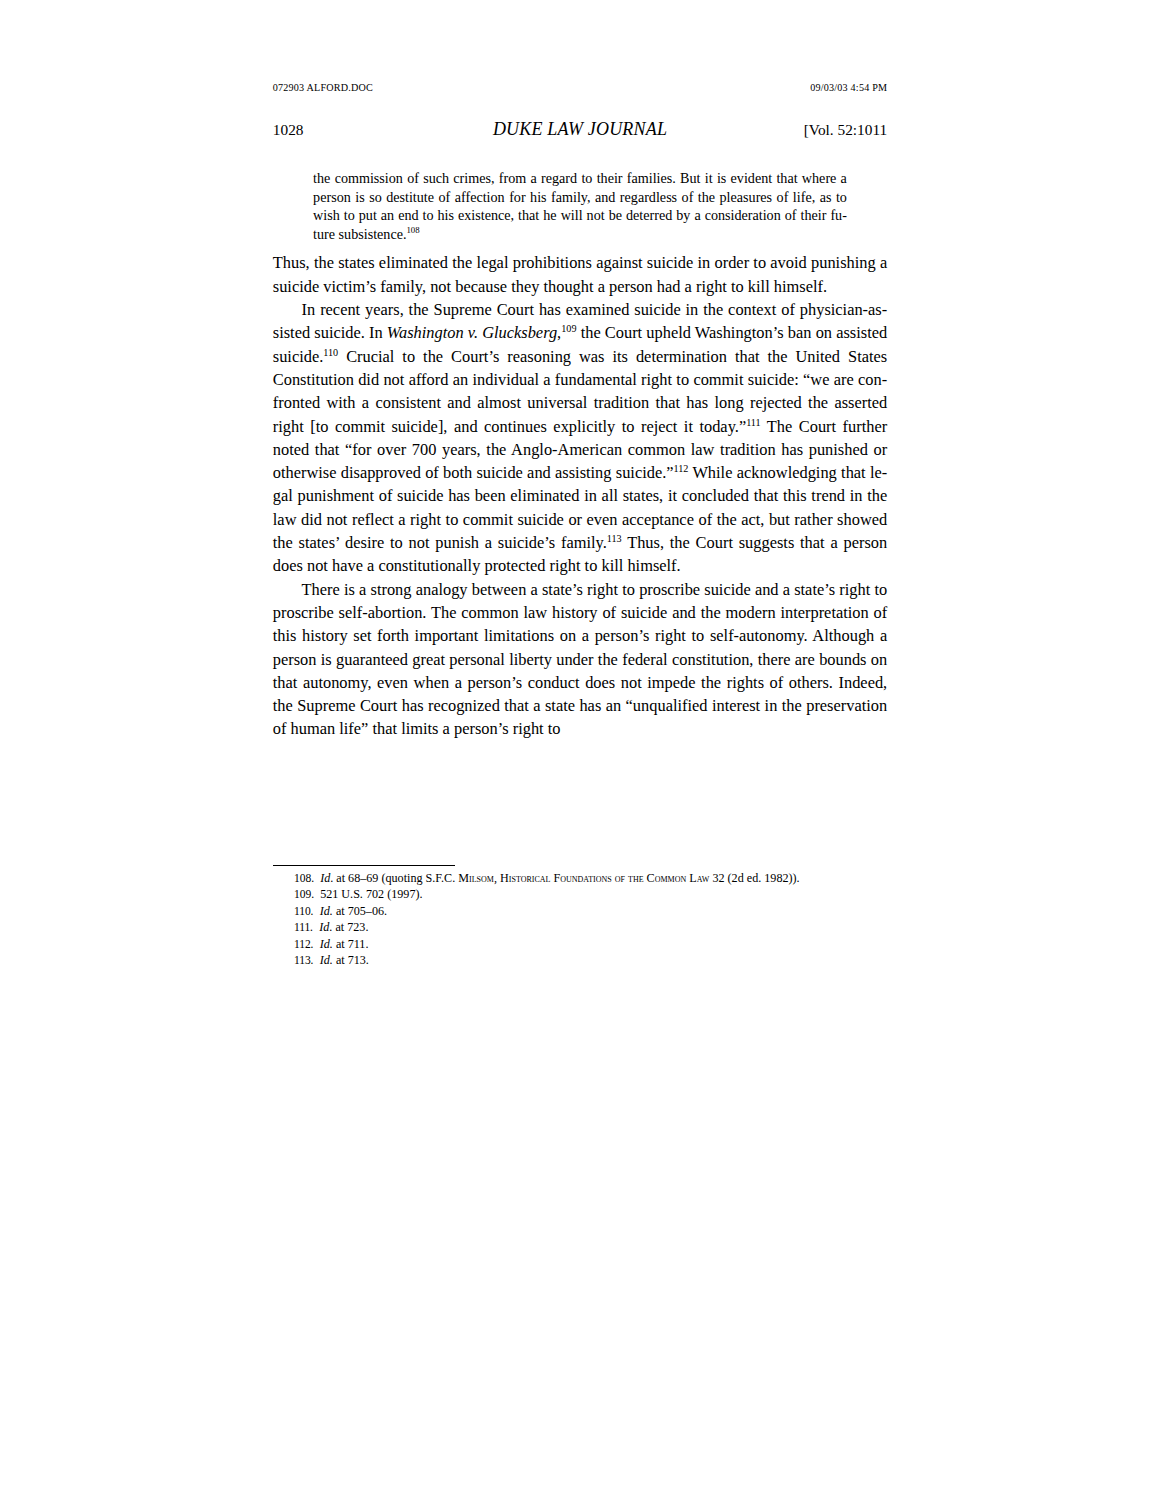072903 Alford.doc 09/03/03 4:54 PM
1028 DUKE LAW JOURNAL [Vol. 52:1011
the commission of such crimes, from a regard to their families. But it is evident that where a person is so destitute of affection for his family, and regardless of the pleasures of life, as to wish to put an end to his existence, that he will not be deterred by a consideration of their future subsistence.108
Thus, the states eliminated the legal prohibitions against suicide in order to avoid punishing a suicide victim’s family, not because they thought a person had a right to kill himself.
In recent years, the Supreme Court has examined suicide in the context of physician-assisted suicide. In Washington v. Glucksberg,109 the Court upheld Washington’s ban on assisted suicide.110 Crucial to the Court’s reasoning was its determination that the United States Constitution did not afford an individual a fundamental right to commit suicide: “we are confronted with a consistent and almost universal tradition that has long rejected the asserted right [to commit suicide], and continues explicitly to reject it today.”111 The Court further noted that “for over 700 years, the Anglo-American common law tradition has punished or otherwise disapproved of both suicide and assisting suicide.”112 While acknowledging that legal punishment of suicide has been eliminated in all states, it concluded that this trend in the law did not reflect a right to commit suicide or even acceptance of the act, but rather showed the states’ desire to not punish a suicide’s family.113 Thus, the Court suggests that a person does not have a constitutionally protected right to kill himself.
There is a strong analogy between a state’s right to proscribe suicide and a state’s right to proscribe self-abortion. The common law history of suicide and the modern interpretation of this history set forth important limitations on a person’s right to self-autonomy. Although a person is guaranteed great personal liberty under the federal constitution, there are bounds on that autonomy, even when a person’s conduct does not impede the rights of others. Indeed, the Supreme Court has recognized that a state has an “unqualified interest in the preservation of human life” that limits a person’s right to
108. Id. at 68–69 (quoting S.F.C. Milsom, Historical Foundations of the Common Law 32 (2d ed. 1982)).
109. 521 U.S. 702 (1997).
110. Id. at 705–06.
111. Id. at 723.
112. Id. at 711.
113. Id. at 713.